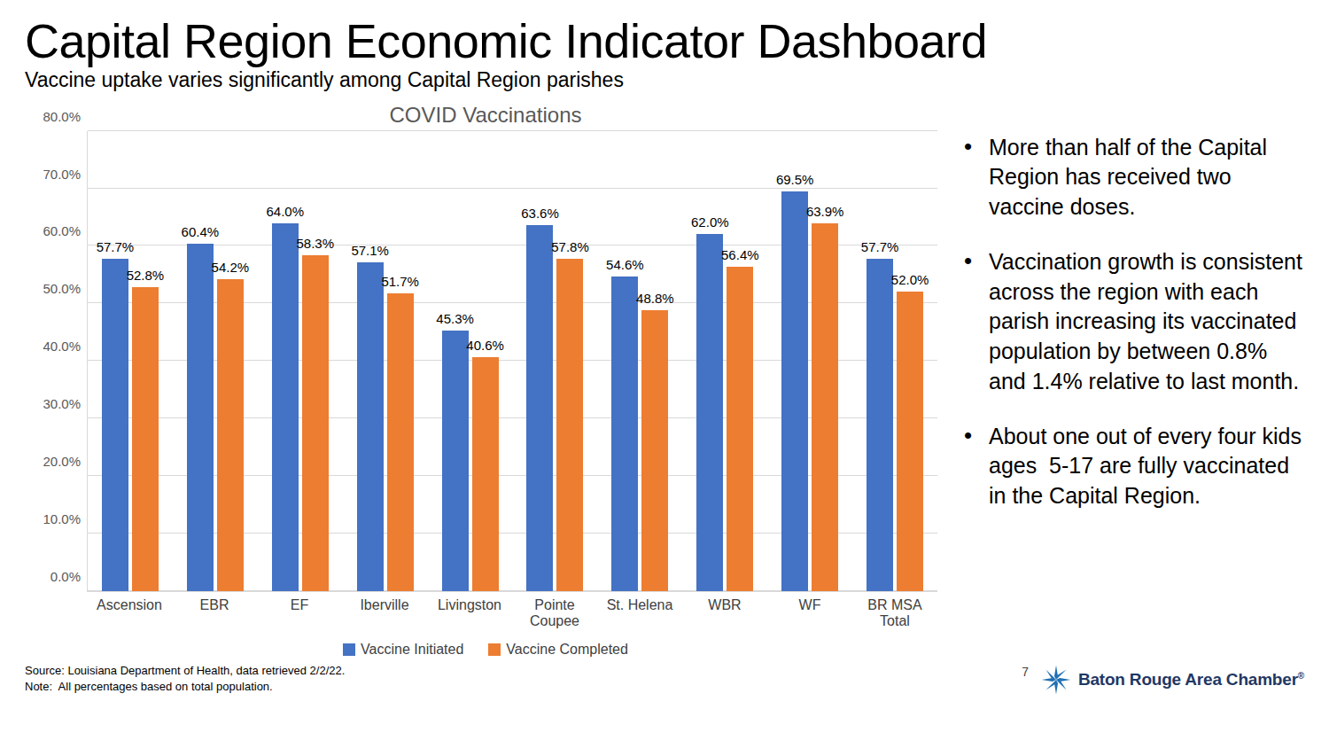Capital Region Economic Indicator Dashboard
Vaccine uptake varies significantly among Capital Region parishes
COVID Vaccinations
0.0%
10.0%
20.0%
30.0%
40.0%
50.0%
60.0%
70.0%
80.0%
57.7%
52.8%
60.4%
54.2%
64.0%
58.3%
57.1%
51.7%
45.3%
40.6%
63.6%
57.8%
54.6%
48.8%
62.0%
56.4%
69.5%
63.9%
57.7%
52.0%
Ascension
EBR
EF
Iberville
Livingston
Pointe
Coupee
St. Helena
WBR
WF
BR MSA
Total
Vaccine Initiated
Vaccine Completed
More than half of the Capital Region has received two vaccine doses.
Vaccination growth is consistent across the region with each parish increasing its vaccinated population by between 0.8% and 1.4% relative to last month.
About one out of every four kids ages 5-17 are fully vaccinated in the Capital Region.
Source: Louisiana Department of Health, data retrieved 2/2/22.
Note: All percentages based on total population.
7
Baton Rouge Area Chamber®